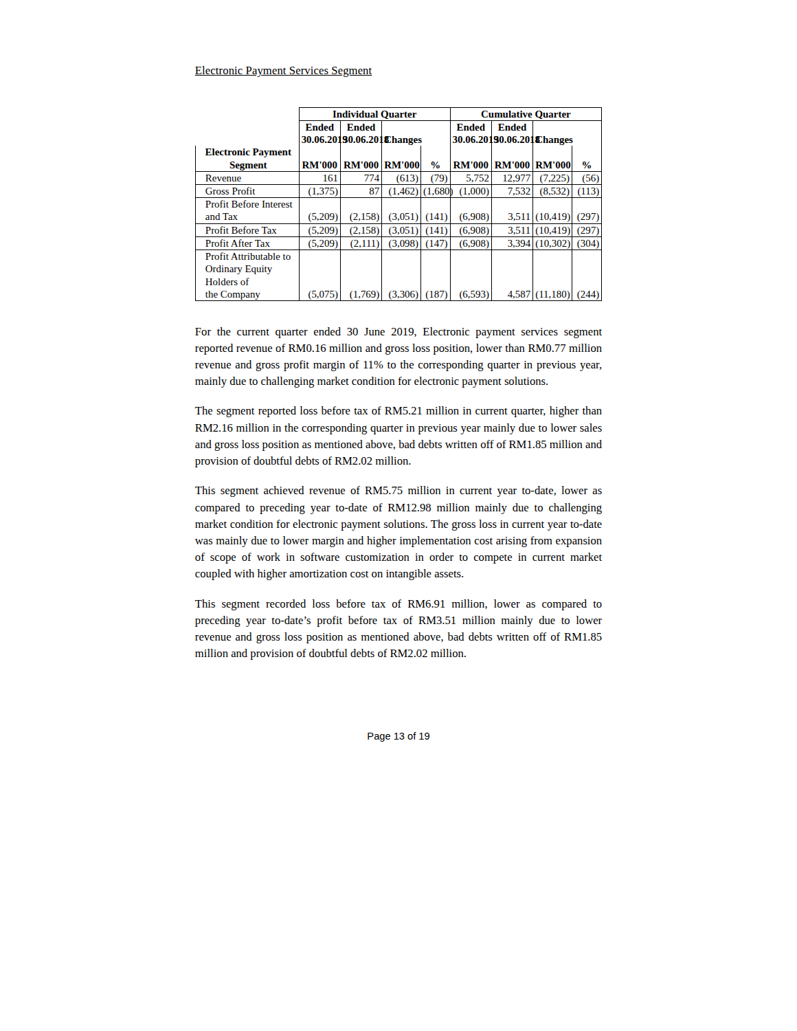Electronic Payment Services Segment
| | Individual Quarter | Cumulative Quarter |
| --- | --- | --- |
| | Ended | Ended | | | Ended | Ended | | |
| | 30.06.2019 | 30.06.2018 | Changes | | 30.06.2019 | 30.06.2018 | Changes | |
| Electronic Payment Segment | RM'000 | RM'000 | RM'000 | % | RM'000 | RM'000 | RM'000 | % |
| Revenue | 161 | 774 | (613) | (79) | 5,752 | 12,977 | (7,225) | (56) |
| Gross Profit | (1,375) | 87 | (1,462) | (1,680) | (1,000) | 7,532 | (8,532) | (113) |
| Profit Before Interest and Tax | (5,209) | (2,158) | (3,051) | (141) | (6,908) | 3,511 | (10,419) | (297) |
| Profit Before Tax | (5,209) | (2,158) | (3,051) | (141) | (6,908) | 3,511 | (10,419) | (297) |
| Profit After Tax | (5,209) | (2,111) | (3,098) | (147) | (6,908) | 3,394 | (10,302) | (304) |
| Profit Attributable to | | | | | | | | |
| Ordinary Equity Holders of | | | | | | | | |
| the Company | (5,075) | (1,769) | (3,306) | (187) | (6,593) | 4,587 | (11,180) | (244) |
For the current quarter ended 30 June 2019, Electronic payment services segment reported revenue of RM0.16 million and gross loss position, lower than RM0.77 million revenue and gross profit margin of 11% to the corresponding quarter in previous year, mainly due to challenging market condition for electronic payment solutions.
The segment reported loss before tax of RM5.21 million in current quarter, higher than RM2.16 million in the corresponding quarter in previous year mainly due to lower sales and gross loss position as mentioned above, bad debts written off of RM1.85 million and provision of doubtful debts of RM2.02 million.
This segment achieved revenue of RM5.75 million in current year to-date, lower as compared to preceding year to-date of RM12.98 million mainly due to challenging market condition for electronic payment solutions. The gross loss in current year to-date was mainly due to lower margin and higher implementation cost arising from expansion of scope of work in software customization in order to compete in current market coupled with higher amortization cost on intangible assets.
This segment recorded loss before tax of RM6.91 million, lower as compared to preceding year to-date’s profit before tax of RM3.51 million mainly due to lower revenue and gross loss position as mentioned above, bad debts written off of RM1.85 million and provision of doubtful debts of RM2.02 million.
Page 13 of 19